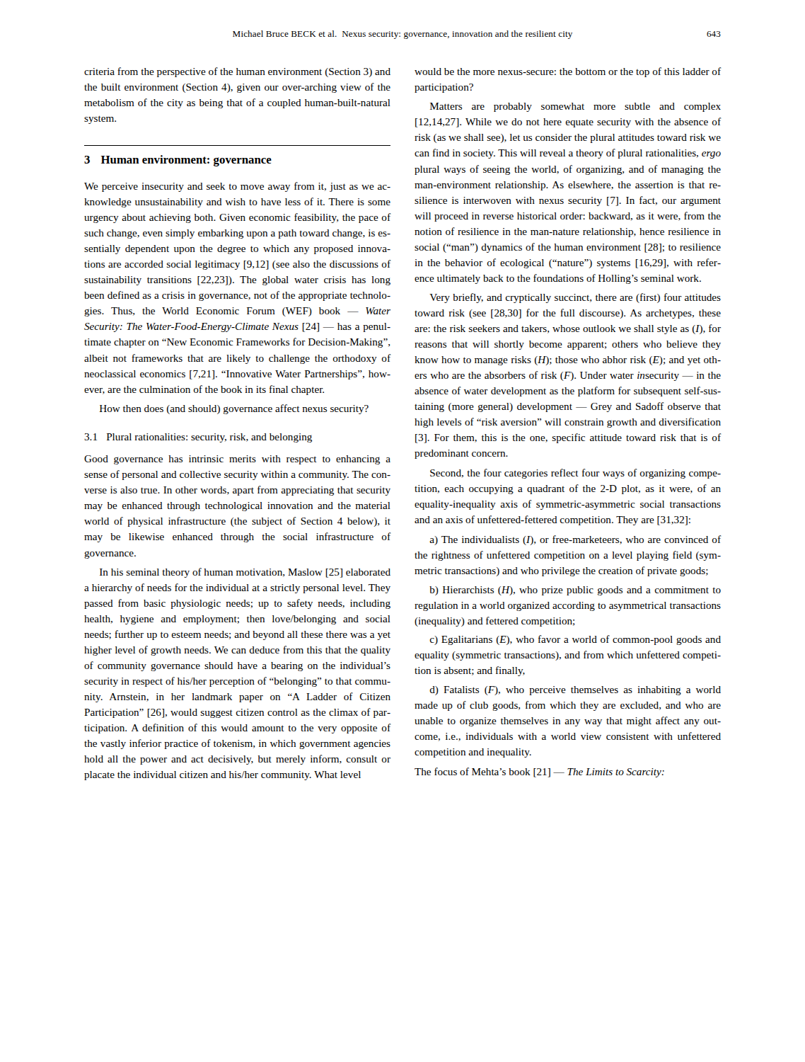Michael Bruce BECK et al. Nexus security: governance, innovation and the resilient city 643
criteria from the perspective of the human environment (Section 3) and the built environment (Section 4), given our over-arching view of the metabolism of the city as being that of a coupled human-built-natural system.
3 Human environment: governance
We perceive insecurity and seek to move away from it, just as we acknowledge unsustainability and wish to have less of it. There is some urgency about achieving both. Given economic feasibility, the pace of such change, even simply embarking upon a path toward change, is essentially dependent upon the degree to which any proposed innovations are accorded social legitimacy [9,12] (see also the discussions of sustainability transitions [22,23]). The global water crisis has long been defined as a crisis in governance, not of the appropriate technologies. Thus, the World Economic Forum (WEF) book — Water Security: The Water-Food-Energy-Climate Nexus [24] — has a penultimate chapter on “New Economic Frameworks for Decision-Making”, albeit not frameworks that are likely to challenge the orthodoxy of neoclassical economics [7,21]. “Innovative Water Partnerships”, however, are the culmination of the book in its final chapter.
How then does (and should) governance affect nexus security?
3.1 Plural rationalities: security, risk, and belonging
Good governance has intrinsic merits with respect to enhancing a sense of personal and collective security within a community. The converse is also true. In other words, apart from appreciating that security may be enhanced through technological innovation and the material world of physical infrastructure (the subject of Section 4 below), it may be likewise enhanced through the social infrastructure of governance.
In his seminal theory of human motivation, Maslow [25] elaborated a hierarchy of needs for the individual at a strictly personal level. They passed from basic physiologic needs; up to safety needs, including health, hygiene and employment; then love/belonging and social needs; further up to esteem needs; and beyond all these there was a yet higher level of growth needs. We can deduce from this that the quality of community governance should have a bearing on the individual’s security in respect of his/her perception of “belonging” to that community. Arnstein, in her landmark paper on “A Ladder of Citizen Participation” [26], would suggest citizen control as the climax of participation. A definition of this would amount to the very opposite of the vastly inferior practice of tokenism, in which government agencies hold all the power and act decisively, but merely inform, consult or placate the individual citizen and his/her community. What level
would be the more nexus-secure: the bottom or the top of this ladder of participation?
Matters are probably somewhat more subtle and complex [12,14,27]. While we do not here equate security with the absence of risk (as we shall see), let us consider the plural attitudes toward risk we can find in society. This will reveal a theory of plural rationalities, ergo plural ways of seeing the world, of organizing, and of managing the man-environment relationship. As elsewhere, the assertion is that resilience is interwoven with nexus security [7]. In fact, our argument will proceed in reverse historical order: backward, as it were, from the notion of resilience in the man-nature relationship, hence resilience in social (“man”) dynamics of the human environment [28]; to resilience in the behavior of ecological (“nature”) systems [16,29], with reference ultimately back to the foundations of Holling’s seminal work.
Very briefly, and cryptically succinct, there are (first) four attitudes toward risk (see [28,30] for the full discourse). As archetypes, these are: the risk seekers and takers, whose outlook we shall style as (I), for reasons that will shortly become apparent; others who believe they know how to manage risks (H); those who abhor risk (E); and yet others who are the absorbers of risk (F). Under water insecurity — in the absence of water development as the platform for subsequent self-sustaining (more general) development — Grey and Sadoff observe that high levels of “risk aversion” will constrain growth and diversification [3]. For them, this is the one, specific attitude toward risk that is of predominant concern.
Second, the four categories reflect four ways of organizing competition, each occupying a quadrant of the 2-D plot, as it were, of an equality-inequality axis of symmetric-asymmetric social transactions and an axis of unfettered-fettered competition. They are [31,32]:
a) The individualists (I), or free-marketeers, who are convinced of the rightness of unfettered competition on a level playing field (symmetric transactions) and who privilege the creation of private goods;
b) Hierarchists (H), who prize public goods and a commitment to regulation in a world organized according to asymmetrical transactions (inequality) and fettered competition;
c) Egalitarians (E), who favor a world of common-pool goods and equality (symmetric transactions), and from which unfettered competition is absent; and finally,
d) Fatalists (F), who perceive themselves as inhabiting a world made up of club goods, from which they are excluded, and who are unable to organize themselves in any way that might affect any outcome, i.e., individuals with a world view consistent with unfettered competition and inequality.
The focus of Mehta’s book [21] — The Limits to Scarcity: